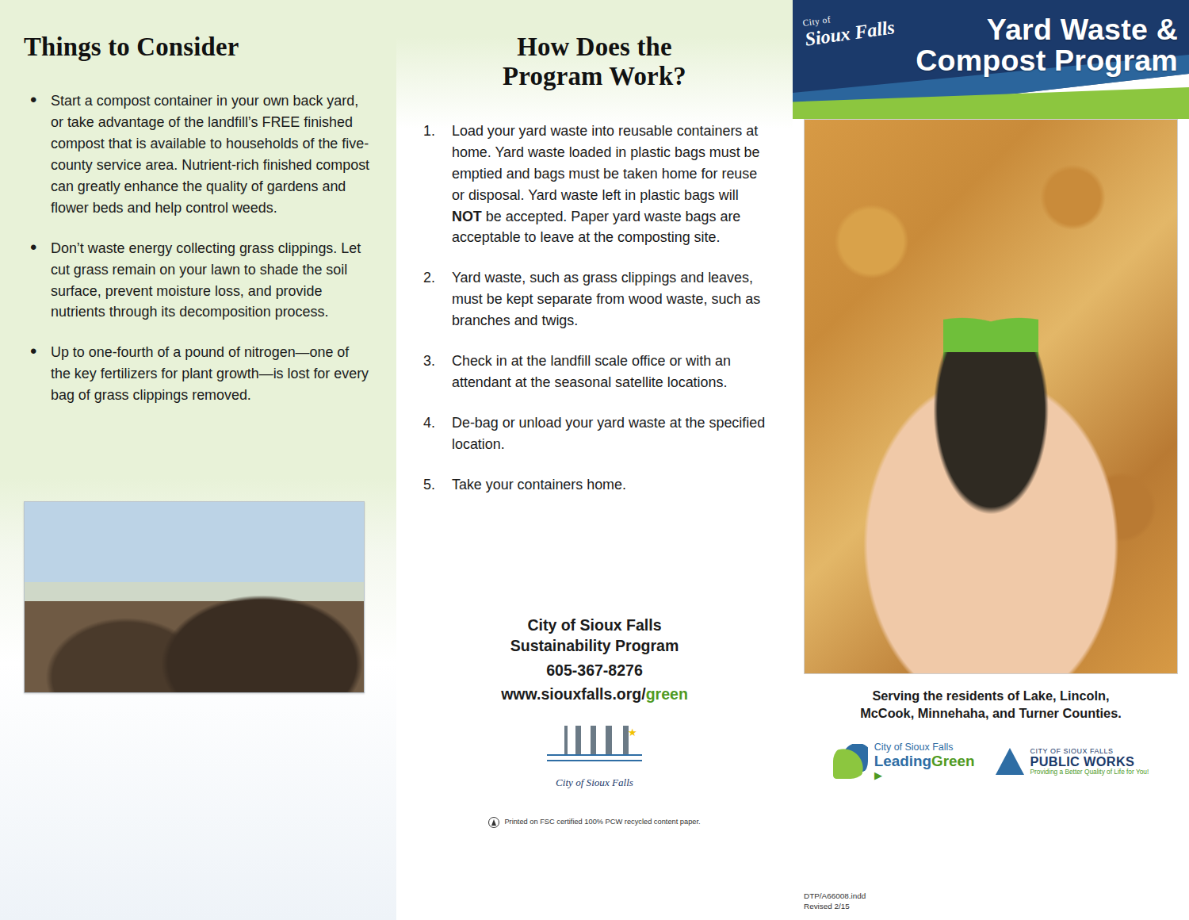Things to Consider
Start a compost container in your own back yard, or take advantage of the landfill’s FREE finished compost that is available to households of the five-county service area. Nutrient-rich finished compost can greatly enhance the quality of gardens and flower beds and help control weeds.
Don’t waste energy collecting grass clippings. Let cut grass remain on your lawn to shade the soil surface, prevent moisture loss, and provide nutrients through its decomposition process.
Up to one-fourth of a pound of nitrogen—one of the key fertilizers for plant growth—is lost for every bag of grass clippings removed.
How Does the
Program Work?
Load your yard waste into reusable containers at home. Yard waste loaded in plastic bags must be emptied and bags must be taken home for reuse or disposal. Yard waste left in plastic bags will NOT be accepted. Paper yard waste bags are acceptable to leave at the composting site.
Yard waste, such as grass clippings and leaves, must be kept separate from wood waste, such as branches and twigs.
Check in at the landfill scale office or with an attendant at the seasonal satellite locations.
De-bag or unload your yard waste at the specified location.
Take your containers home.
City of Sioux Falls
Sustainability Program
605-367-8276
www.siouxfalls.org/green
City of Sioux Falls
Printed on FSC certified 100% PCW recycled content paper.
City of Sioux Falls
Yard Waste &
Compost Program
Serving the residents of Lake, Lincoln,
McCook, Minnehaha, and Turner Counties.
City of Sioux Falls
LeadingGreen
▶
CITY OF SIOUX FALLS
PUBLIC WORKS
Providing a Better Quality of Life for You!
DTP/A66008.indd
Revised 2/15